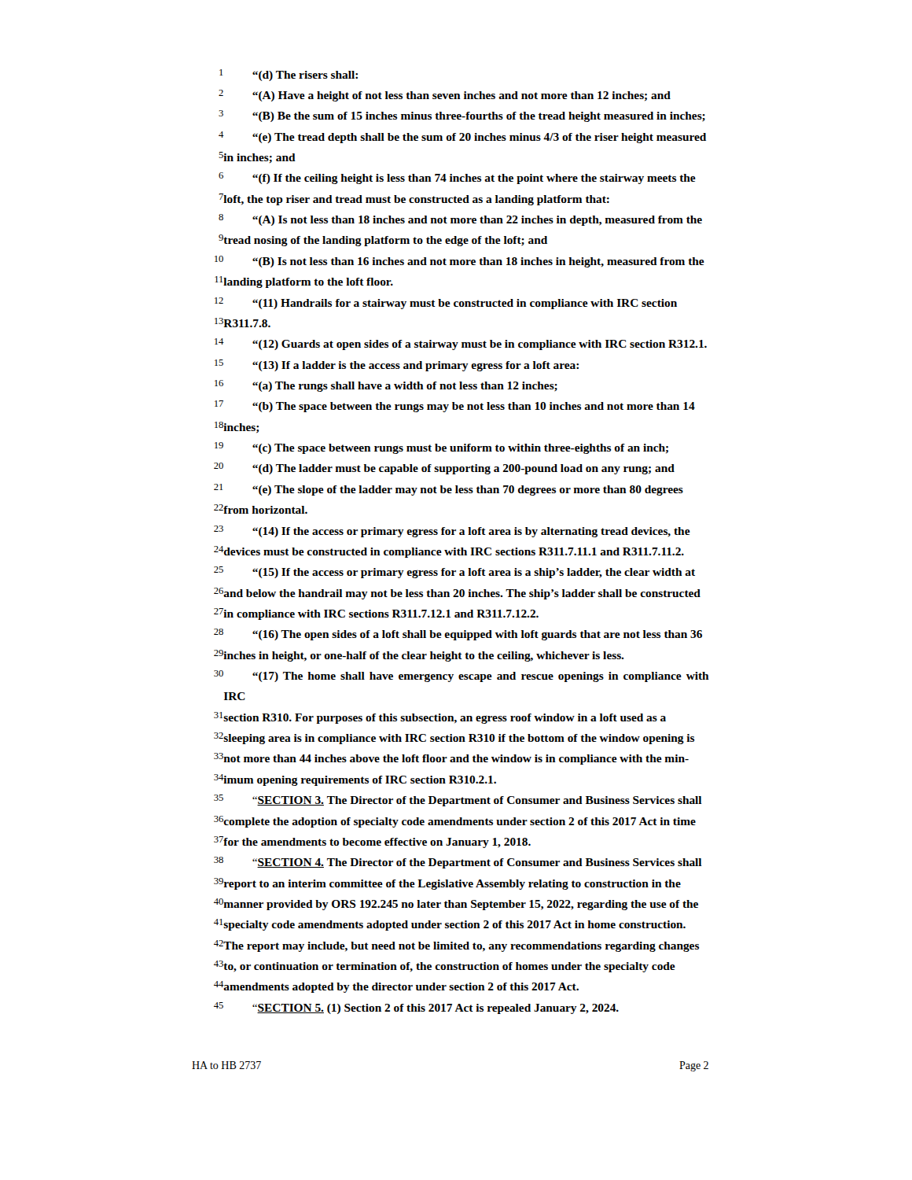| 1 | “(d) The risers shall: |
| 2 | “(A) Have a height of not less than seven inches and not more than 12 inches; and |
| 3 | “(B) Be the sum of 15 inches minus three-fourths of the tread height measured in inches; |
| 4 | “(e) The tread depth shall be the sum of 20 inches minus 4/3 of the riser height measured |
| 5 | in inches; and |
| 6 | “(f) If the ceiling height is less than 74 inches at the point where the stairway meets the |
| 7 | loft, the top riser and tread must be constructed as a landing platform that: |
| 8 | “(A) Is not less than 18 inches and not more than 22 inches in depth, measured from the |
| 9 | tread nosing of the landing platform to the edge of the loft; and |
| 10 | “(B) Is not less than 16 inches and not more than 18 inches in height, measured from the |
| 11 | landing platform to the loft floor. |
| 12 | “(11) Handrails for a stairway must be constructed in compliance with IRC section |
| 13 | R311.7.8. |
| 14 | “(12) Guards at open sides of a stairway must be in compliance with IRC section R312.1. |
| 15 | “(13) If a ladder is the access and primary egress for a loft area: |
| 16 | “(a) The rungs shall have a width of not less than 12 inches; |
| 17 | “(b) The space between the rungs may be not less than 10 inches and not more than 14 |
| 18 | inches; |
| 19 | “(c) The space between rungs must be uniform to within three-eighths of an inch; |
| 20 | “(d) The ladder must be capable of supporting a 200-pound load on any rung; and |
| 21 | “(e) The slope of the ladder may not be less than 70 degrees or more than 80 degrees |
| 22 | from horizontal. |
| 23 | “(14) If the access or primary egress for a loft area is by alternating tread devices, the |
| 24 | devices must be constructed in compliance with IRC sections R311.7.11.1 and R311.7.11.2. |
| 25 | “(15) If the access or primary egress for a loft area is a ship’s ladder, the clear width at |
| 26 | and below the handrail may not be less than 20 inches. The ship’s ladder shall be constructed |
| 27 | in compliance with IRC sections R311.7.12.1 and R311.7.12.2. |
| 28 | “(16) The open sides of a loft shall be equipped with loft guards that are not less than 36 |
| 29 | inches in height, or one-half of the clear height to the ceiling, whichever is less. |
| 30 | “(17) The home shall have emergency escape and rescue openings in compliance with IRC |
| 31 | section R310. For purposes of this subsection, an egress roof window in a loft used as a |
| 32 | sleeping area is in compliance with IRC section R310 if the bottom of the window opening is |
| 33 | not more than 44 inches above the loft floor and the window is in compliance with the min- |
| 34 | imum opening requirements of IRC section R310.2.1. |
| 35 | “ SECTION 3. The Director of the Department of Consumer and Business Services shall |
| 36 | complete the adoption of specialty code amendments under section 2 of this 2017 Act in time |
| 37 | for the amendments to become effective on January 1, 2018. |
| 38 | “ SECTION 4. The Director of the Department of Consumer and Business Services shall |
| 39 | report to an interim committee of the Legislative Assembly relating to construction in the |
| 40 | manner provided by ORS 192.245 no later than September 15, 2022, regarding the use of the |
| 41 | specialty code amendments adopted under section 2 of this 2017 Act in home construction. |
| 42 | The report may include, but need not be limited to, any recommendations regarding changes |
| 43 | to, or continuation or termination of, the construction of homes under the specialty code |
| 44 | amendments adopted by the director under section 2 of this 2017 Act. |
| 45 | “ SECTION 5. (1) Section 2 of this 2017 Act is repealed January 2, 2024. |
HA to HB 2737
Page 2